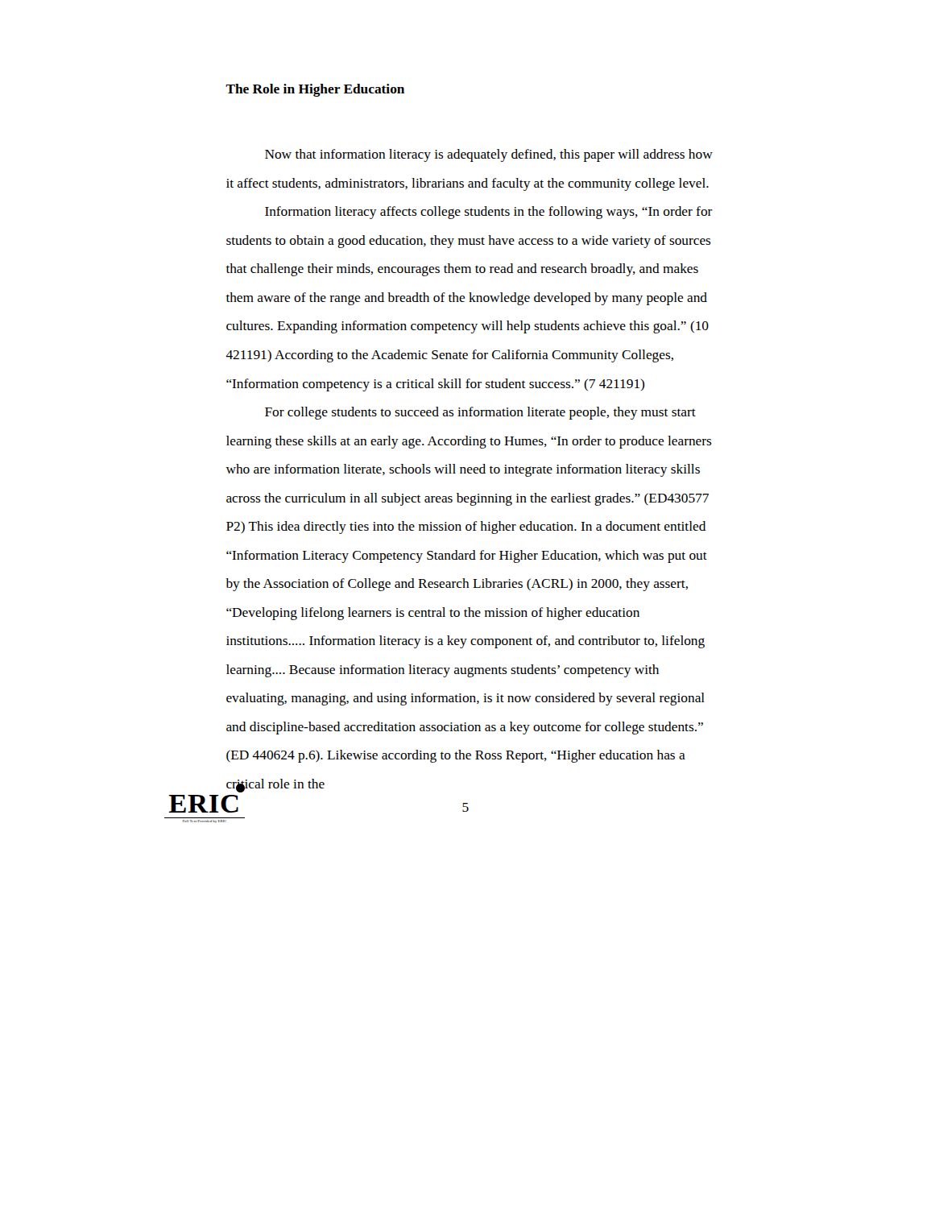The Role in Higher Education
Now that information literacy is adequately defined, this paper will address how it affect students, administrators, librarians and faculty at the community college level.
Information literacy affects college students in the following ways, “In order for students to obtain a good education, they must have access to a wide variety of sources that challenge their minds, encourages them to read and research broadly, and makes them aware of the range and breadth of the knowledge developed by many people and cultures. Expanding information competency will help students achieve this goal.” (10 421191) According to the Academic Senate for California Community Colleges, “Information competency is a critical skill for student success.” (7 421191)
For college students to succeed as information literate people, they must start learning these skills at an early age. According to Humes, “In order to produce learners who are information literate, schools will need to integrate information literacy skills across the curriculum in all subject areas beginning in the earliest grades.” (ED430577 P2) This idea directly ties into the mission of higher education. In a document entitled “Information Literacy Competency Standard for Higher Education, which was put out by the Association of College and Research Libraries (ACRL) in 2000, they assert, “Developing lifelong learners is central to the mission of higher education institutions..... Information literacy is a key component of, and contributor to, lifelong learning.... Because information literacy augments students’ competency with evaluating, managing, and using information, is it now considered by several regional and discipline-based accreditation association as a key outcome for college students.” (ED 440624 p.6). Likewise according to the Ross Report, “Higher education has a critical role in the
ERIC
Full Text Provided by ERIC
5